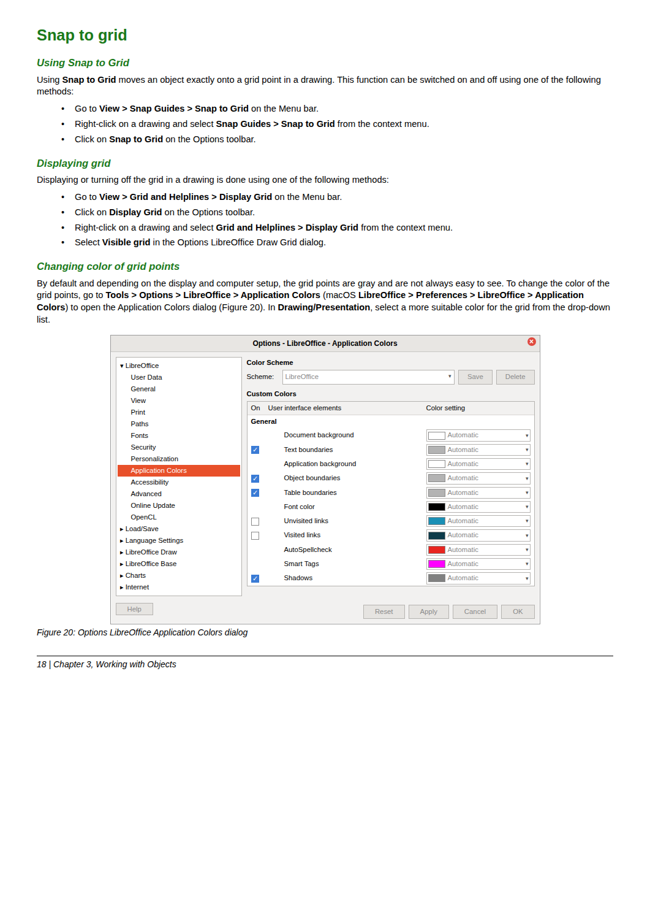Snap to grid
Using Snap to Grid
Using Snap to Grid moves an object exactly onto a grid point in a drawing. This function can be switched on and off using one of the following methods:
Go to View > Snap Guides > Snap to Grid on the Menu bar.
Right-click on a drawing and select Snap Guides > Snap to Grid from the context menu.
Click on Snap to Grid on the Options toolbar.
Displaying grid
Displaying or turning off the grid in a drawing is done using one of the following methods:
Go to View > Grid and Helplines > Display Grid on the Menu bar.
Click on Display Grid on the Options toolbar.
Right-click on a drawing and select Grid and Helplines > Display Grid from the context menu.
Select Visible grid in the Options LibreOffice Draw Grid dialog.
Changing color of grid points
By default and depending on the display and computer setup, the grid points are gray and are not always easy to see. To change the color of the grid points, go to Tools > Options > LibreOffice > Application Colors (macOS LibreOffice > Preferences > LibreOffice > Application Colors) to open the Application Colors dialog (Figure 20). In Drawing/Presentation, select a more suitable color for the grid from the drop-down list.
Options - LibreOffice - Application Colors
×
▾ LibreOffice
User Data
General
View
Print
Paths
Fonts
Security
Personalization
Application Colors
Accessibility
Advanced
Online Update
OpenCL
▸ Load/Save
▸ Language Settings
▸ LibreOffice Draw
▸ LibreOffice Base
▸ Charts
▸ Internet
Color Scheme
Scheme:
LibreOffice▾
Save
Delete
Custom Colors
On
User interface elements
Color setting
General
Document background
Automatic▾
Text boundaries
Automatic▾
Application background
Automatic▾
Object boundaries
Automatic▾
Table boundaries
Automatic▾
Font color
Automatic▾
Unvisited links
Automatic▾
Visited links
Automatic▾
AutoSpellcheck
Automatic▾
Smart Tags
Automatic▾
Shadows
Automatic▾
Help
Reset Apply Cancel OK
Figure 20: Options LibreOffice Application Colors dialog
18 | Chapter 3, Working with Objects